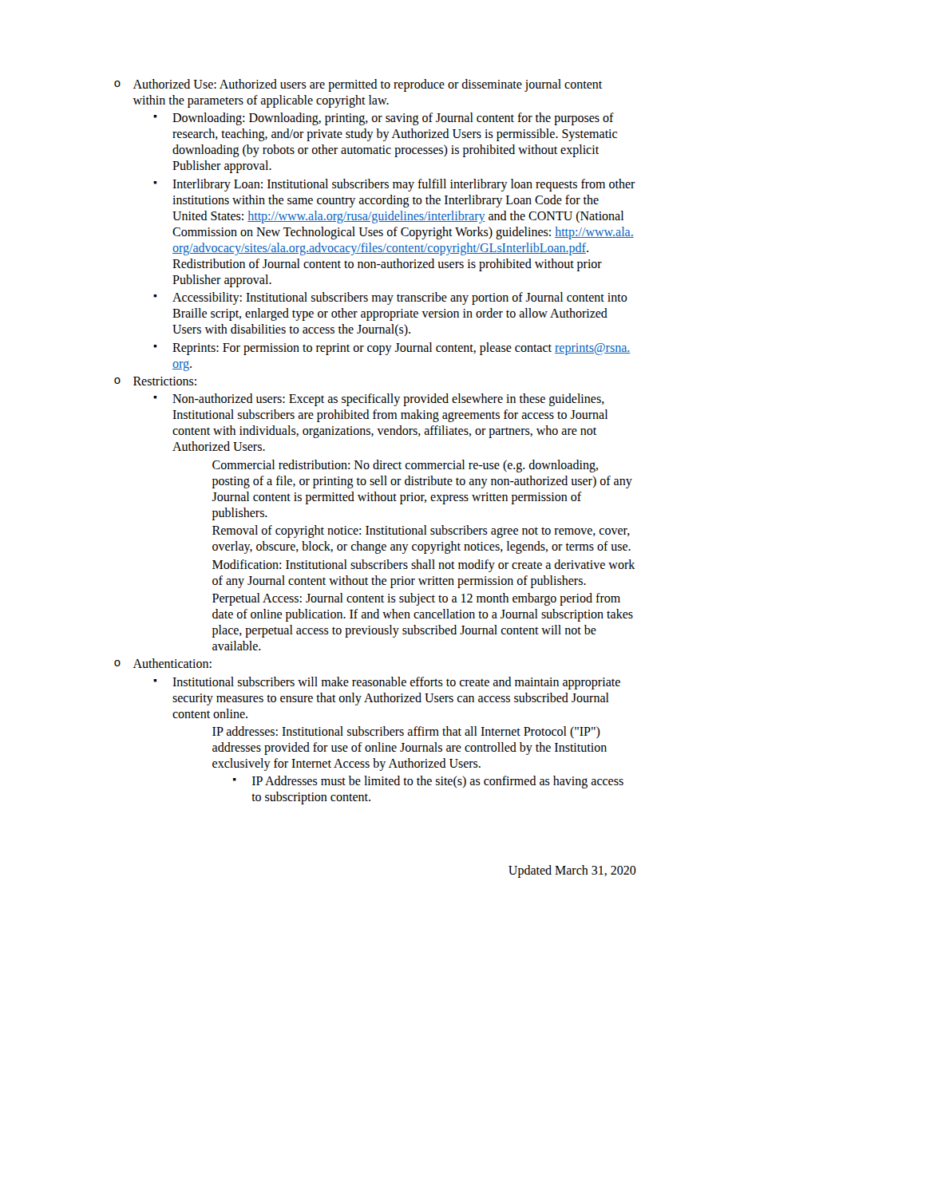Authorized Use: Authorized users are permitted to reproduce or disseminate journal content within the parameters of applicable copyright law.
Downloading: Downloading, printing, or saving of Journal content for the purposes of research, teaching, and/or private study by Authorized Users is permissible. Systematic downloading (by robots or other automatic processes) is prohibited without explicit Publisher approval.
Interlibrary Loan: Institutional subscribers may fulfill interlibrary loan requests from other institutions within the same country according to the Interlibrary Loan Code for the United States: http://www.ala.org/rusa/guidelines/interlibrary and the CONTU (National Commission on New Technological Uses of Copyright Works) guidelines: http://www.ala.org/advocacy/sites/ala.org.advocacy/files/content/copyright/GLsInterlibLoan.pdf. Redistribution of Journal content to non-authorized users is prohibited without prior Publisher approval.
Accessibility: Institutional subscribers may transcribe any portion of Journal content into Braille script, enlarged type or other appropriate version in order to allow Authorized Users with disabilities to access the Journal(s).
Reprints: For permission to reprint or copy Journal content, please contact reprints@rsna.org.
Restrictions:
Non-authorized users: Except as specifically provided elsewhere in these guidelines, Institutional subscribers are prohibited from making agreements for access to Journal content with individuals, organizations, vendors, affiliates, or partners, who are not Authorized Users.
Commercial redistribution: No direct commercial re-use (e.g. downloading, posting of a file, or printing to sell or distribute to any non-authorized user) of any Journal content is permitted without prior, express written permission of publishers.
Removal of copyright notice: Institutional subscribers agree not to remove, cover, overlay, obscure, block, or change any copyright notices, legends, or terms of use.
Modification: Institutional subscribers shall not modify or create a derivative work of any Journal content without the prior written permission of publishers.
Perpetual Access: Journal content is subject to a 12 month embargo period from date of online publication. If and when cancellation to a Journal subscription takes place, perpetual access to previously subscribed Journal content will not be available.
Authentication:
Institutional subscribers will make reasonable efforts to create and maintain appropriate security measures to ensure that only Authorized Users can access subscribed Journal content online.
IP addresses: Institutional subscribers affirm that all Internet Protocol ("IP") addresses provided for use of online Journals are controlled by the Institution exclusively for Internet Access by Authorized Users.
IP Addresses must be limited to the site(s) as confirmed as having access to subscription content.
Updated March 31, 2020